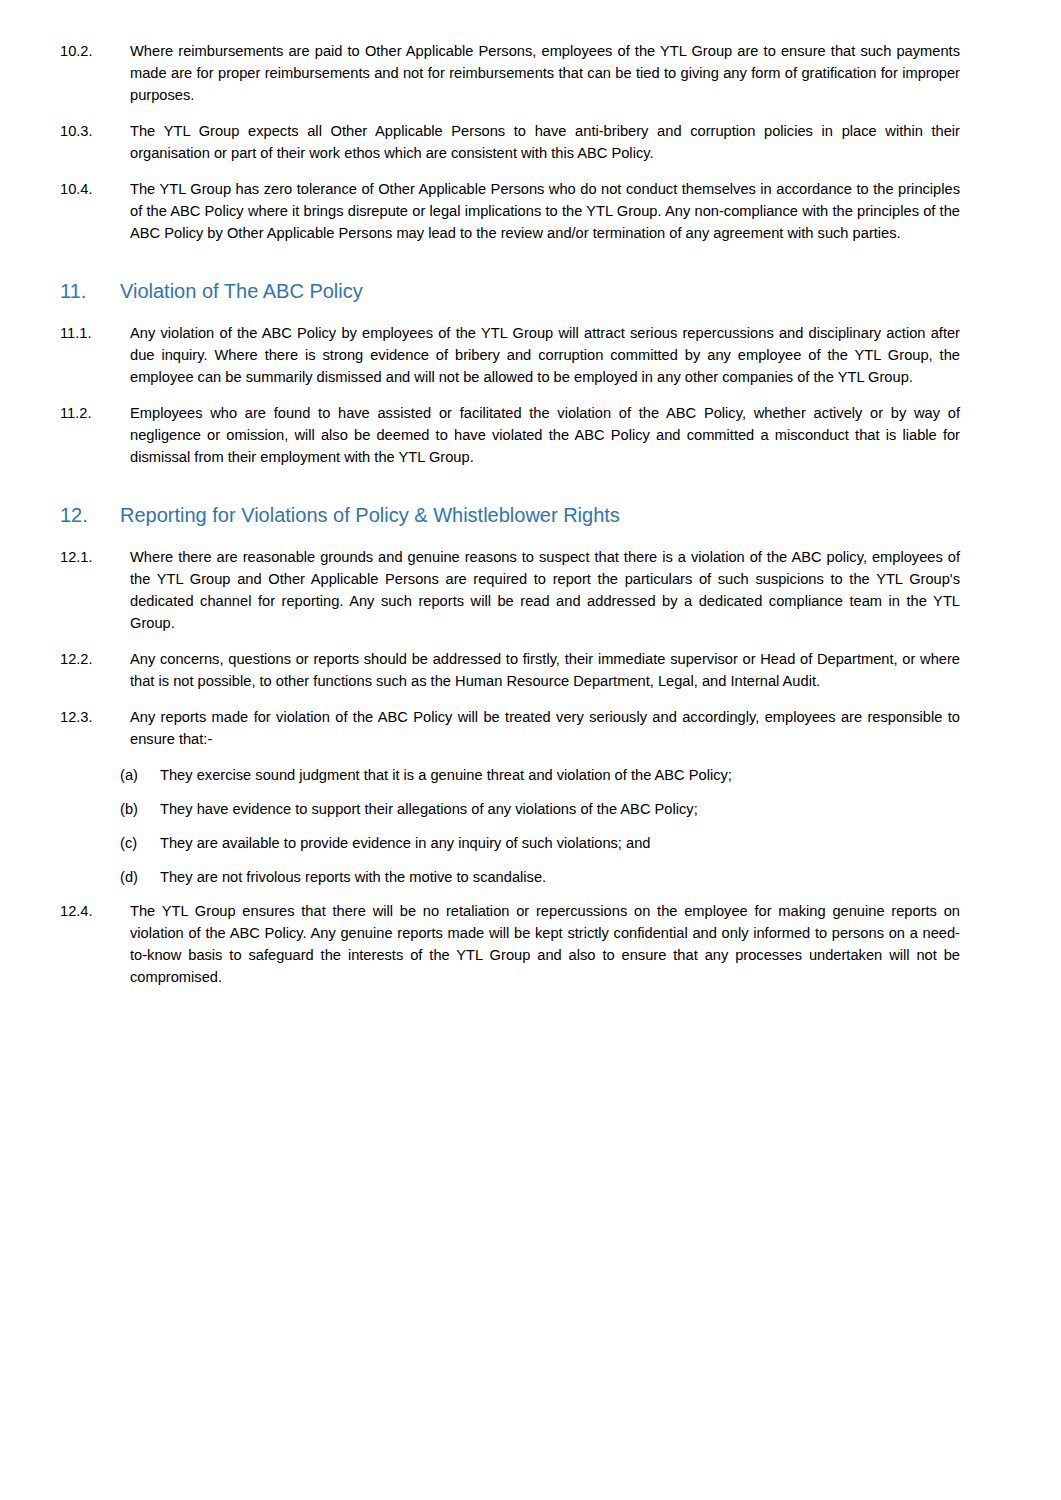10.2.
Where reimbursements are paid to Other Applicable Persons, employees of the YTL Group are to ensure that such payments made are for proper reimbursements and not for reimbursements that can be tied to giving any form of gratification for improper purposes.
10.3.
The YTL Group expects all Other Applicable Persons to have anti-bribery and corruption policies in place within their organisation or part of their work ethos which are consistent with this ABC Policy.
10.4.
The YTL Group has zero tolerance of Other Applicable Persons who do not conduct themselves in accordance to the principles of the ABC Policy where it brings disrepute or legal implications to the YTL Group. Any non-compliance with the principles of the ABC Policy by Other Applicable Persons may lead to the review and/or termination of any agreement with such parties.
11.
Violation of The ABC Policy
11.1.
Any violation of the ABC Policy by employees of the YTL Group will attract serious repercussions and disciplinary action after due inquiry. Where there is strong evidence of bribery and corruption committed by any employee of the YTL Group, the employee can be summarily dismissed and will not be allowed to be employed in any other companies of the YTL Group.
11.2.
Employees who are found to have assisted or facilitated the violation of the ABC Policy, whether actively or by way of negligence or omission, will also be deemed to have violated the ABC Policy and committed a misconduct that is liable for dismissal from their employment with the YTL Group.
12.
Reporting for Violations of Policy & Whistleblower Rights
12.1.
Where there are reasonable grounds and genuine reasons to suspect that there is a violation of the ABC policy, employees of the YTL Group and Other Applicable Persons are required to report the particulars of such suspicions to the YTL Group's dedicated channel for reporting. Any such reports will be read and addressed by a dedicated compliance team in the YTL Group.
12.2.
Any concerns, questions or reports should be addressed to firstly, their immediate supervisor or Head of Department, or where that is not possible, to other functions such as the Human Resource Department, Legal, and Internal Audit.
12.3.
Any reports made for violation of the ABC Policy will be treated very seriously and accordingly, employees are responsible to ensure that:-
(a)
They exercise sound judgment that it is a genuine threat and violation of the ABC Policy;
(b)
They have evidence to support their allegations of any violations of the ABC Policy;
(c)
They are available to provide evidence in any inquiry of such violations; and
(d)
They are not frivolous reports with the motive to scandalise.
12.4.
The YTL Group ensures that there will be no retaliation or repercussions on the employee for making genuine reports on violation of the ABC Policy. Any genuine reports made will be kept strictly confidential and only informed to persons on a need-to-know basis to safeguard the interests of the YTL Group and also to ensure that any processes undertaken will not be compromised.